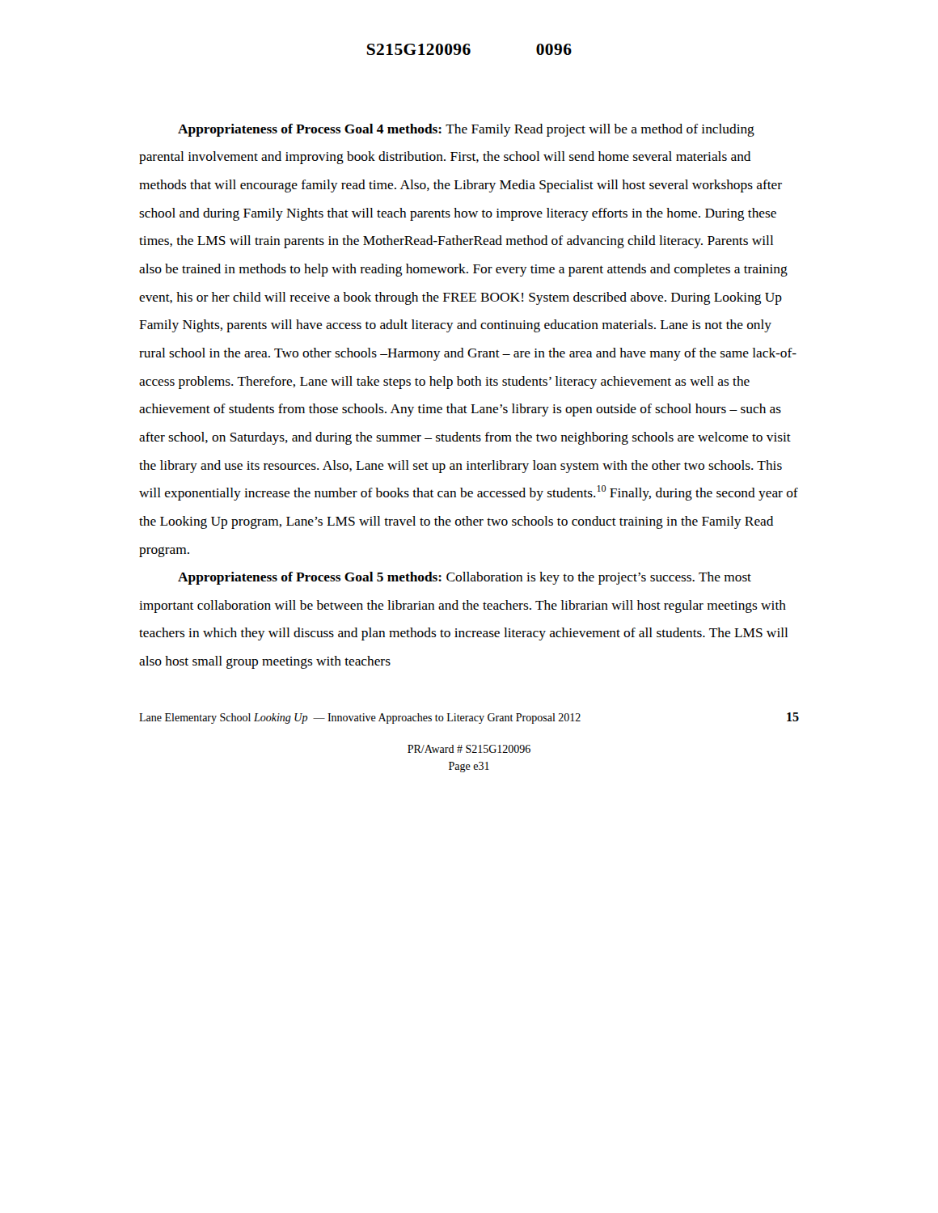S215G1200960096
Appropriateness of Process Goal 4 methods: The Family Read project will be a method of including parental involvement and improving book distribution. First, the school will send home several materials and methods that will encourage family read time. Also, the Library Media Specialist will host several workshops after school and during Family Nights that will teach parents how to improve literacy efforts in the home. During these times, the LMS will train parents in the MotherRead-FatherRead method of advancing child literacy. Parents will also be trained in methods to help with reading homework. For every time a parent attends and completes a training event, his or her child will receive a book through the FREE BOOK! System described above. During Looking Up Family Nights, parents will have access to adult literacy and continuing education materials. Lane is not the only rural school in the area. Two other schools –Harmony and Grant – are in the area and have many of the same lack-of-access problems. Therefore, Lane will take steps to help both its students’ literacy achievement as well as the achievement of students from those schools. Any time that Lane’s library is open outside of school hours – such as after school, on Saturdays, and during the summer – students from the two neighboring schools are welcome to visit the library and use its resources. Also, Lane will set up an interlibrary loan system with the other two schools. This will exponentially increase the number of books that can be accessed by students.10 Finally, during the second year of the Looking Up program, Lane’s LMS will travel to the other two schools to conduct training in the Family Read program.
Appropriateness of Process Goal 5 methods: Collaboration is key to the project’s success. The most important collaboration will be between the librarian and the teachers. The librarian will host regular meetings with teachers in which they will discuss and plan methods to increase literacy achievement of all students. The LMS will also host small group meetings with teachers
Lane Elementary School Looking Up — Innovative Approaches to Literacy Grant Proposal 2012 15
PR/Award # S215G120096
Page e31